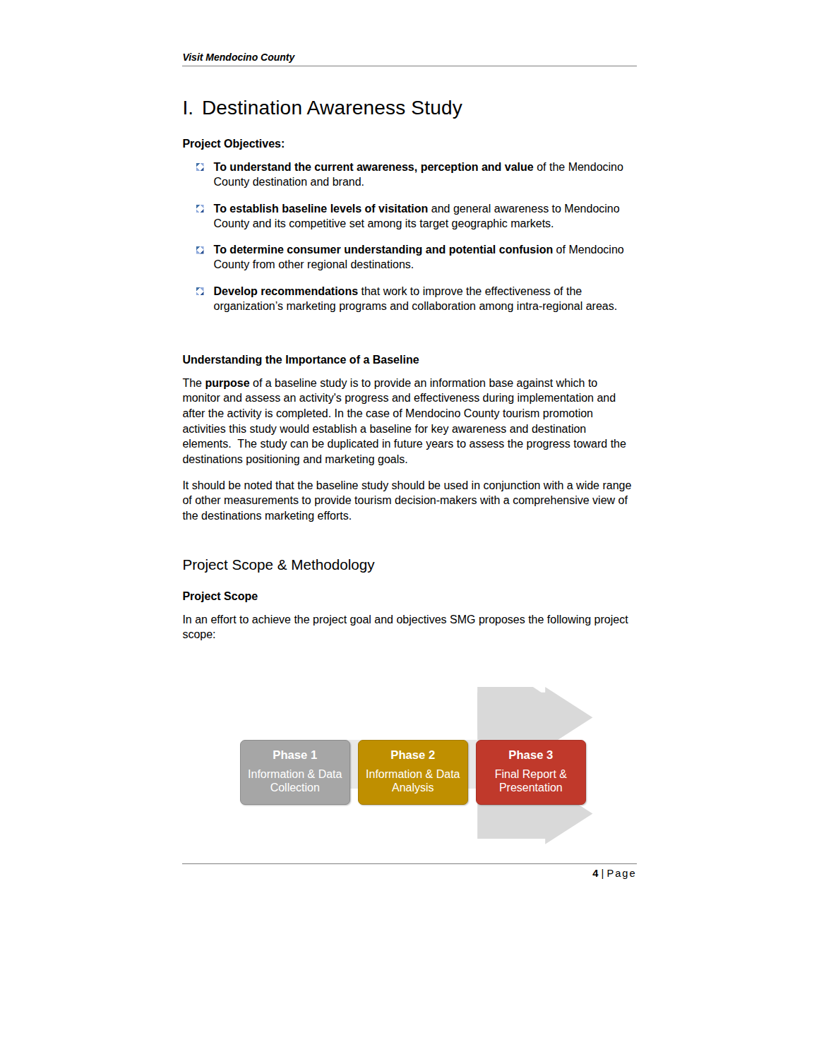Visit Mendocino County
I. Destination Awareness Study
Project Objectives:
To understand the current awareness, perception and value of the Mendocino County destination and brand.
To establish baseline levels of visitation and general awareness to Mendocino County and its competitive set among its target geographic markets.
To determine consumer understanding and potential confusion of Mendocino County from other regional destinations.
Develop recommendations that work to improve the effectiveness of the organization’s marketing programs and collaboration among intra-regional areas.
Understanding the Importance of a Baseline
The purpose of a baseline study is to provide an information base against which to monitor and assess an activity's progress and effectiveness during implementation and after the activity is completed. In the case of Mendocino County tourism promotion activities this study would establish a baseline for key awareness and destination elements. The study can be duplicated in future years to assess the progress toward the destinations positioning and marketing goals.
It should be noted that the baseline study should be used in conjunction with a wide range of other measurements to provide tourism decision-makers with a comprehensive view of the destinations marketing efforts.
Project Scope & Methodology
Project Scope
In an effort to achieve the project goal and objectives SMG proposes the following project scope:
Phase 1
Information & Data Collection
Phase 2
Information & Data Analysis
Phase 3
Final Report & Presentation
4 | Page